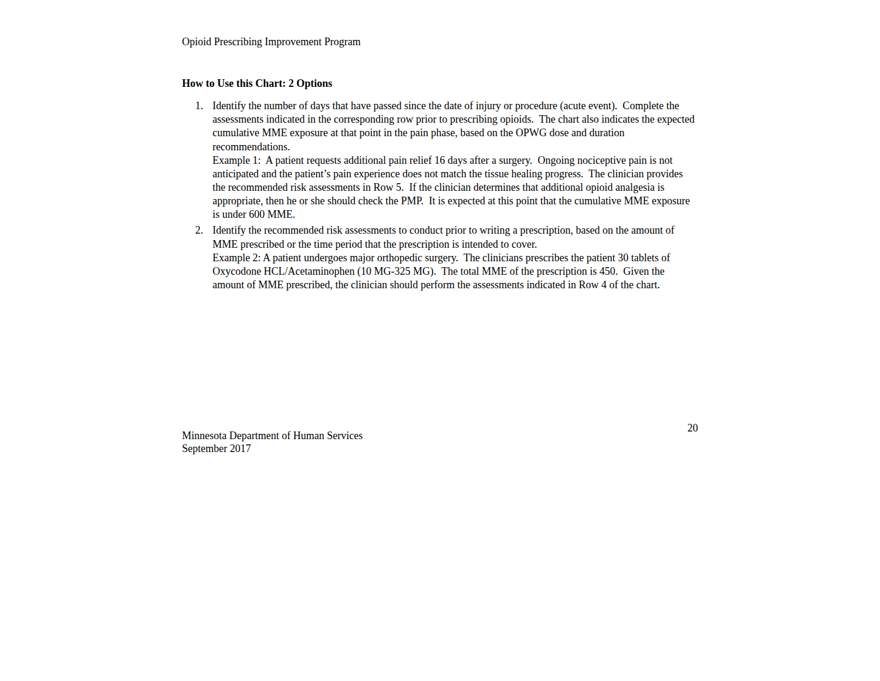Opioid Prescribing Improvement Program
How to Use this Chart: 2 Options
Identify the number of days that have passed since the date of injury or procedure (acute event). Complete the assessments indicated in the corresponding row prior to prescribing opioids. The chart also indicates the expected cumulative MME exposure at that point in the pain phase, based on the OPWG dose and duration recommendations.
Example 1: A patient requests additional pain relief 16 days after a surgery. Ongoing nociceptive pain is not anticipated and the patient’s pain experience does not match the tissue healing progress. The clinician provides the recommended risk assessments in Row 5. If the clinician determines that additional opioid analgesia is appropriate, then he or she should check the PMP. It is expected at this point that the cumulative MME exposure is under 600 MME.
Identify the recommended risk assessments to conduct prior to writing a prescription, based on the amount of MME prescribed or the time period that the prescription is intended to cover.
Example 2: A patient undergoes major orthopedic surgery. The clinicians prescribes the patient 30 tablets of Oxycodone HCL/Acetaminophen (10 MG-325 MG). The total MME of the prescription is 450. Given the amount of MME prescribed, the clinician should perform the assessments indicated in Row 4 of the chart.
20
Minnesota Department of Human Services
September 2017